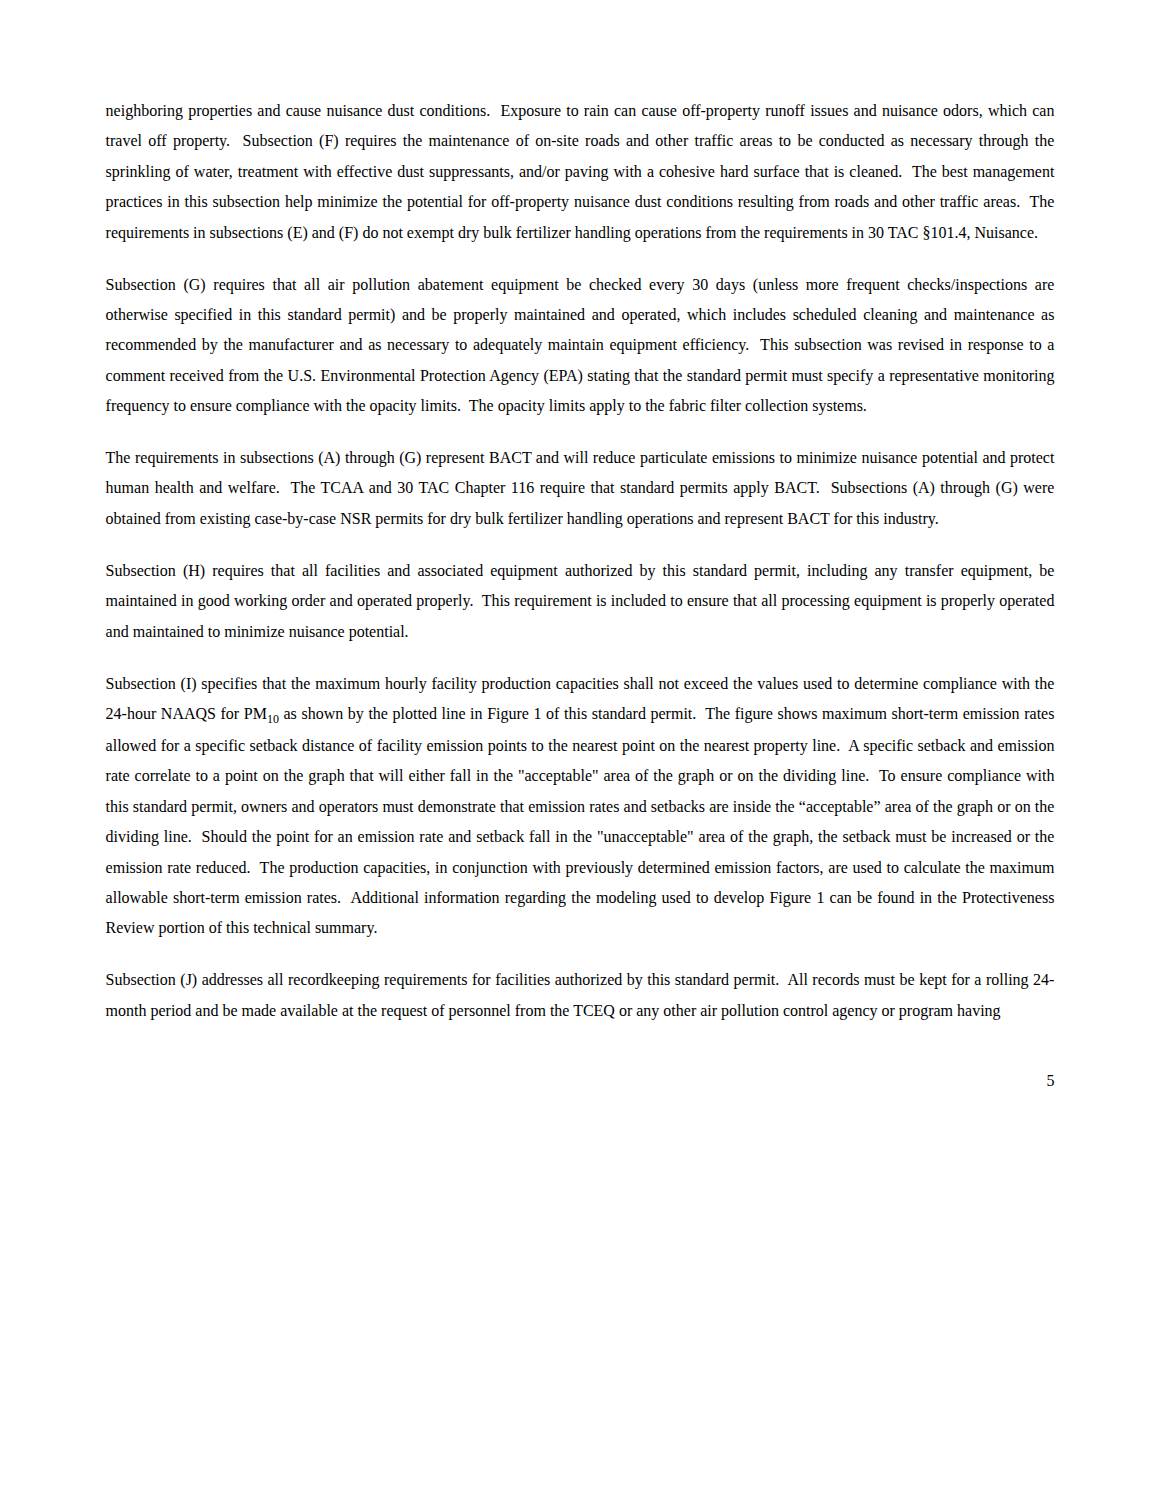neighboring properties and cause nuisance dust conditions. Exposure to rain can cause off-property runoff issues and nuisance odors, which can travel off property. Subsection (F) requires the maintenance of on-site roads and other traffic areas to be conducted as necessary through the sprinkling of water, treatment with effective dust suppressants, and/or paving with a cohesive hard surface that is cleaned. The best management practices in this subsection help minimize the potential for off-property nuisance dust conditions resulting from roads and other traffic areas. The requirements in subsections (E) and (F) do not exempt dry bulk fertilizer handling operations from the requirements in 30 TAC §101.4, Nuisance.
Subsection (G) requires that all air pollution abatement equipment be checked every 30 days (unless more frequent checks/inspections are otherwise specified in this standard permit) and be properly maintained and operated, which includes scheduled cleaning and maintenance as recommended by the manufacturer and as necessary to adequately maintain equipment efficiency. This subsection was revised in response to a comment received from the U.S. Environmental Protection Agency (EPA) stating that the standard permit must specify a representative monitoring frequency to ensure compliance with the opacity limits. The opacity limits apply to the fabric filter collection systems.
The requirements in subsections (A) through (G) represent BACT and will reduce particulate emissions to minimize nuisance potential and protect human health and welfare. The TCAA and 30 TAC Chapter 116 require that standard permits apply BACT. Subsections (A) through (G) were obtained from existing case-by-case NSR permits for dry bulk fertilizer handling operations and represent BACT for this industry.
Subsection (H) requires that all facilities and associated equipment authorized by this standard permit, including any transfer equipment, be maintained in good working order and operated properly. This requirement is included to ensure that all processing equipment is properly operated and maintained to minimize nuisance potential.
Subsection (I) specifies that the maximum hourly facility production capacities shall not exceed the values used to determine compliance with the 24-hour NAAQS for PM10 as shown by the plotted line in Figure 1 of this standard permit. The figure shows maximum short-term emission rates allowed for a specific setback distance of facility emission points to the nearest point on the nearest property line. A specific setback and emission rate correlate to a point on the graph that will either fall in the "acceptable" area of the graph or on the dividing line. To ensure compliance with this standard permit, owners and operators must demonstrate that emission rates and setbacks are inside the “acceptable” area of the graph or on the dividing line. Should the point for an emission rate and setback fall in the "unacceptable" area of the graph, the setback must be increased or the emission rate reduced. The production capacities, in conjunction with previously determined emission factors, are used to calculate the maximum allowable short-term emission rates. Additional information regarding the modeling used to develop Figure 1 can be found in the Protectiveness Review portion of this technical summary.
Subsection (J) addresses all recordkeeping requirements for facilities authorized by this standard permit. All records must be kept for a rolling 24-month period and be made available at the request of personnel from the TCEQ or any other air pollution control agency or program having
5